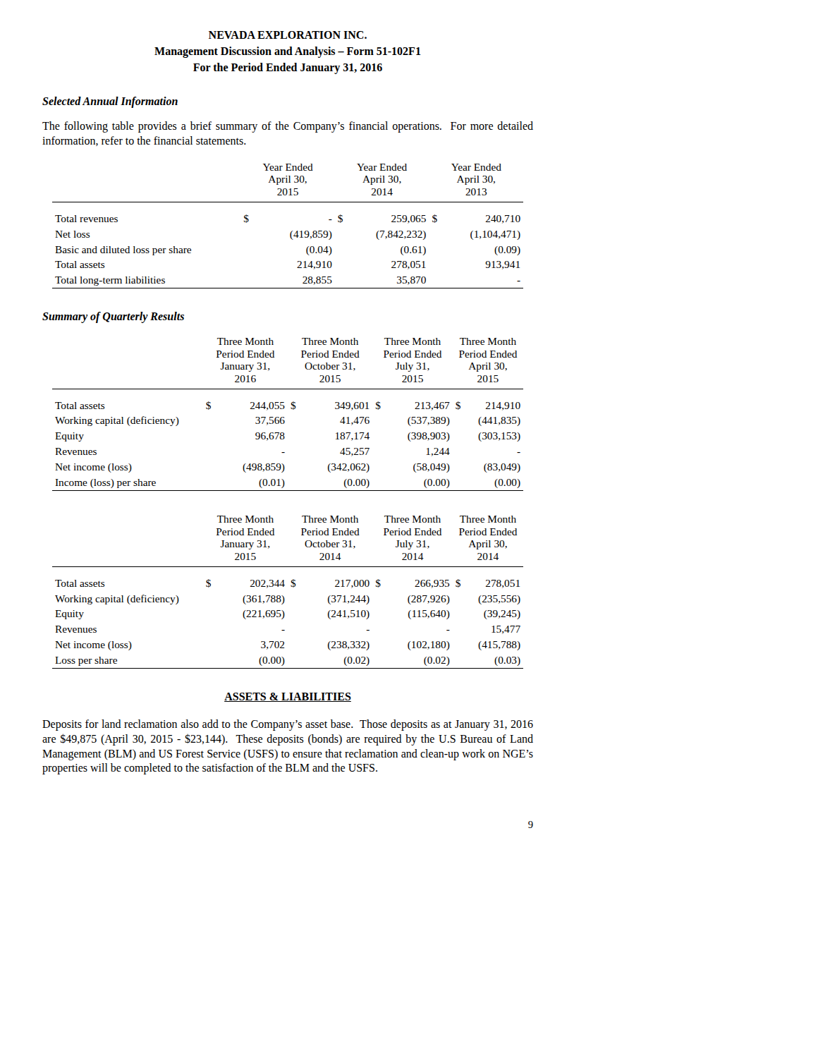NEVADA EXPLORATION INC.
Management Discussion and Analysis – Form 51-102F1
For the Period Ended January 31, 2016
Selected Annual Information
The following table provides a brief summary of the Company’s financial operations. For more detailed information, refer to the financial statements.
| | Year Ended April 30, 2015 | Year Ended April 30, 2014 | Year Ended April 30, 2013 |
| Total revenues | $ | - | $ | 259,065 | $ | 240,710 |
| Net loss | | (419,859) | | (7,842,232) | | (1,104,471) |
| Basic and diluted loss per share | | (0.04) | | (0.61) | | (0.09) |
| Total assets | | 214,910 | | 278,051 | | 913,941 |
| Total long-term liabilities | | 28,855 | | 35,870 | | - |
Summary of Quarterly Results
| | Three Month Period Ended January 31, 2016 | Three Month Period Ended October 31, 2015 | Three Month Period Ended July 31, 2015 | Three Month Period Ended April 30, 2015 |
| Total assets | $ | 244,055 | $ | 349,601 | $ | 213,467 | $ | 214,910 |
| Working capital (deficiency) | | 37,566 | | 41,476 | | (537,389) | | (441,835) |
| Equity | | 96,678 | | 187,174 | | (398,903) | | (303,153) |
| Revenues | | - | | 45,257 | | 1,244 | | - |
| Net income (loss) | | (498,859) | | (342,062) | | (58,049) | | (83,049) |
| Income (loss) per share | | (0.01) | | (0.00) | | (0.00) | | (0.00) |
| | Three Month Period Ended January 31, 2015 | Three Month Period Ended October 31, 2014 | Three Month Period Ended July 31, 2014 | Three Month Period Ended April 30, 2014 |
| Total assets | $ | 202,344 | $ | 217,000 | $ | 266,935 | $ | 278,051 |
| Working capital (deficiency) | | (361,788) | | (371,244) | | (287,926) | | (235,556) |
| Equity | | (221,695) | | (241,510) | | (115,640) | | (39,245) |
| Revenues | | - | | - | | - | | 15,477 |
| Net income (loss) | | 3,702 | | (238,332) | | (102,180) | | (415,788) |
| Loss per share | | (0.00) | | (0.02) | | (0.02) | | (0.03) |
ASSETS & LIABILITIES
Deposits for land reclamation also add to the Company’s asset base. Those deposits as at January 31, 2016 are $49,875 (April 30, 2015 - $23,144). These deposits (bonds) are required by the U.S Bureau of Land Management (BLM) and US Forest Service (USFS) to ensure that reclamation and clean-up work on NGE’s properties will be completed to the satisfaction of the BLM and the USFS.
9